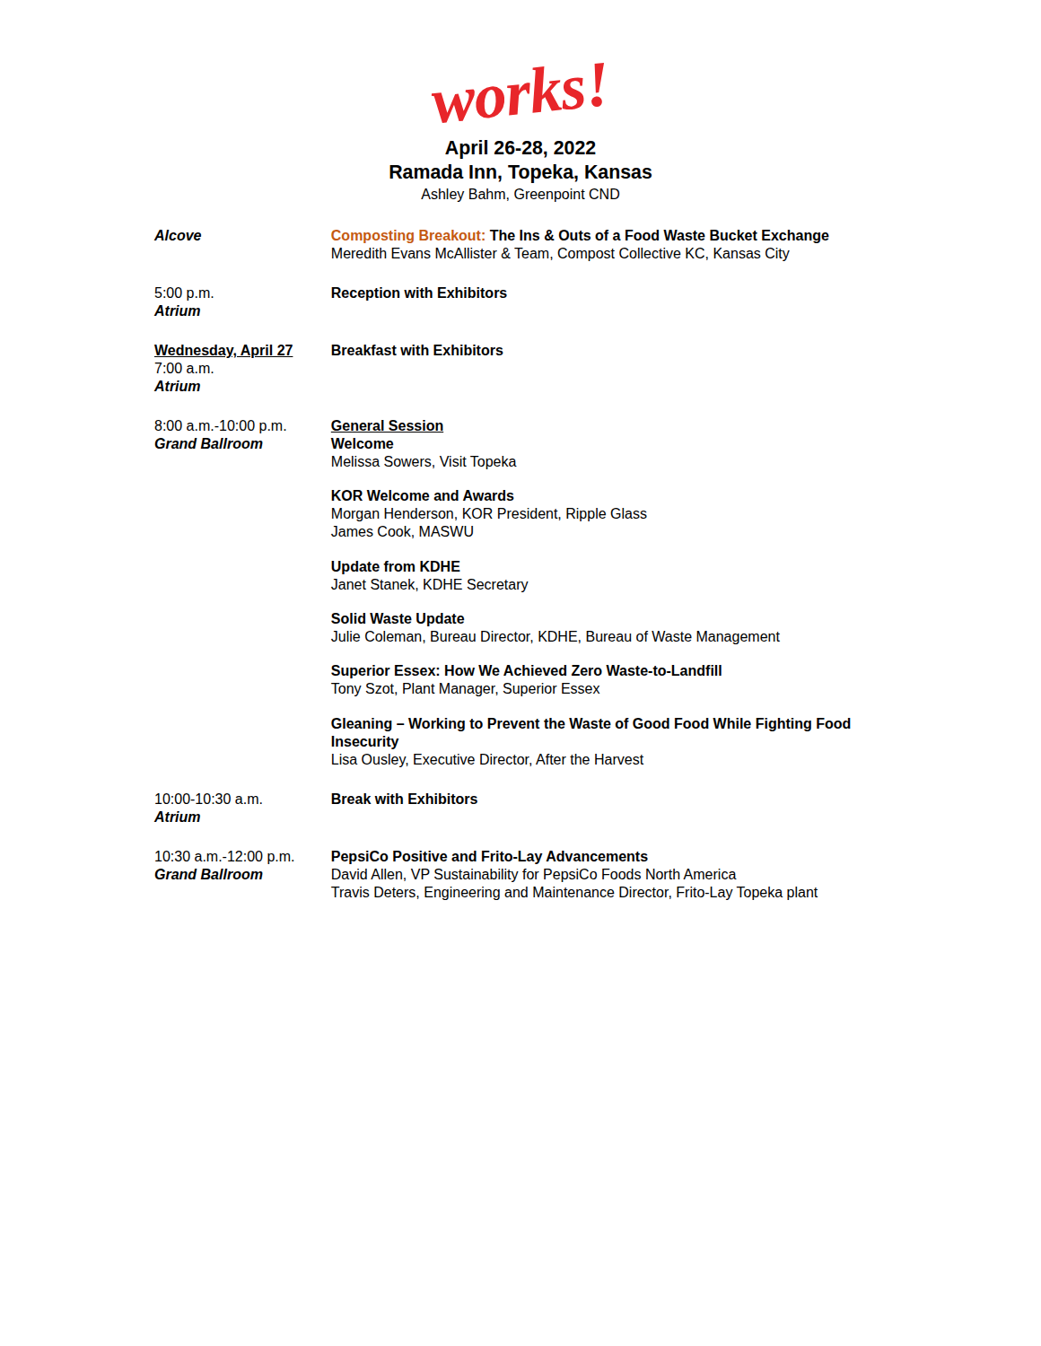works!
April 26-28, 2022
Ramada Inn, Topeka, Kansas
Ashley Bahm, Greenpoint CND
| Alcove | Composting Breakout: The Ins & Outs of a Food Waste Bucket Exchange Meredith Evans McAllister & Team, Compost Collective KC, Kansas City |
| 5:00 p.m. Atrium | Reception with Exhibitors |
| Wednesday, April 27 7:00 a.m. Atrium | Breakfast with Exhibitors |
| 8:00 a.m.-10:00 p.m. Grand Ballroom | General Session Welcome Melissa Sowers, Visit Topeka KOR Welcome and Awards Morgan Henderson, KOR President, Ripple Glass James Cook, MASWU Update from KDHE Janet Stanek, KDHE Secretary Solid Waste Update Julie Coleman, Bureau Director, KDHE, Bureau of Waste Management Superior Essex: How We Achieved Zero Waste-to-Landfill Tony Szot, Plant Manager, Superior Essex Gleaning – Working to Prevent the Waste of Good Food While Fighting Food Insecurity Lisa Ousley, Executive Director, After the Harvest |
| 10:00-10:30 a.m. Atrium | Break with Exhibitors |
| 10:30 a.m.-12:00 p.m. Grand Ballroom | PepsiCo Positive and Frito-Lay Advancements David Allen, VP Sustainability for PepsiCo Foods North America Travis Deters, Engineering and Maintenance Director, Frito-Lay Topeka plant |